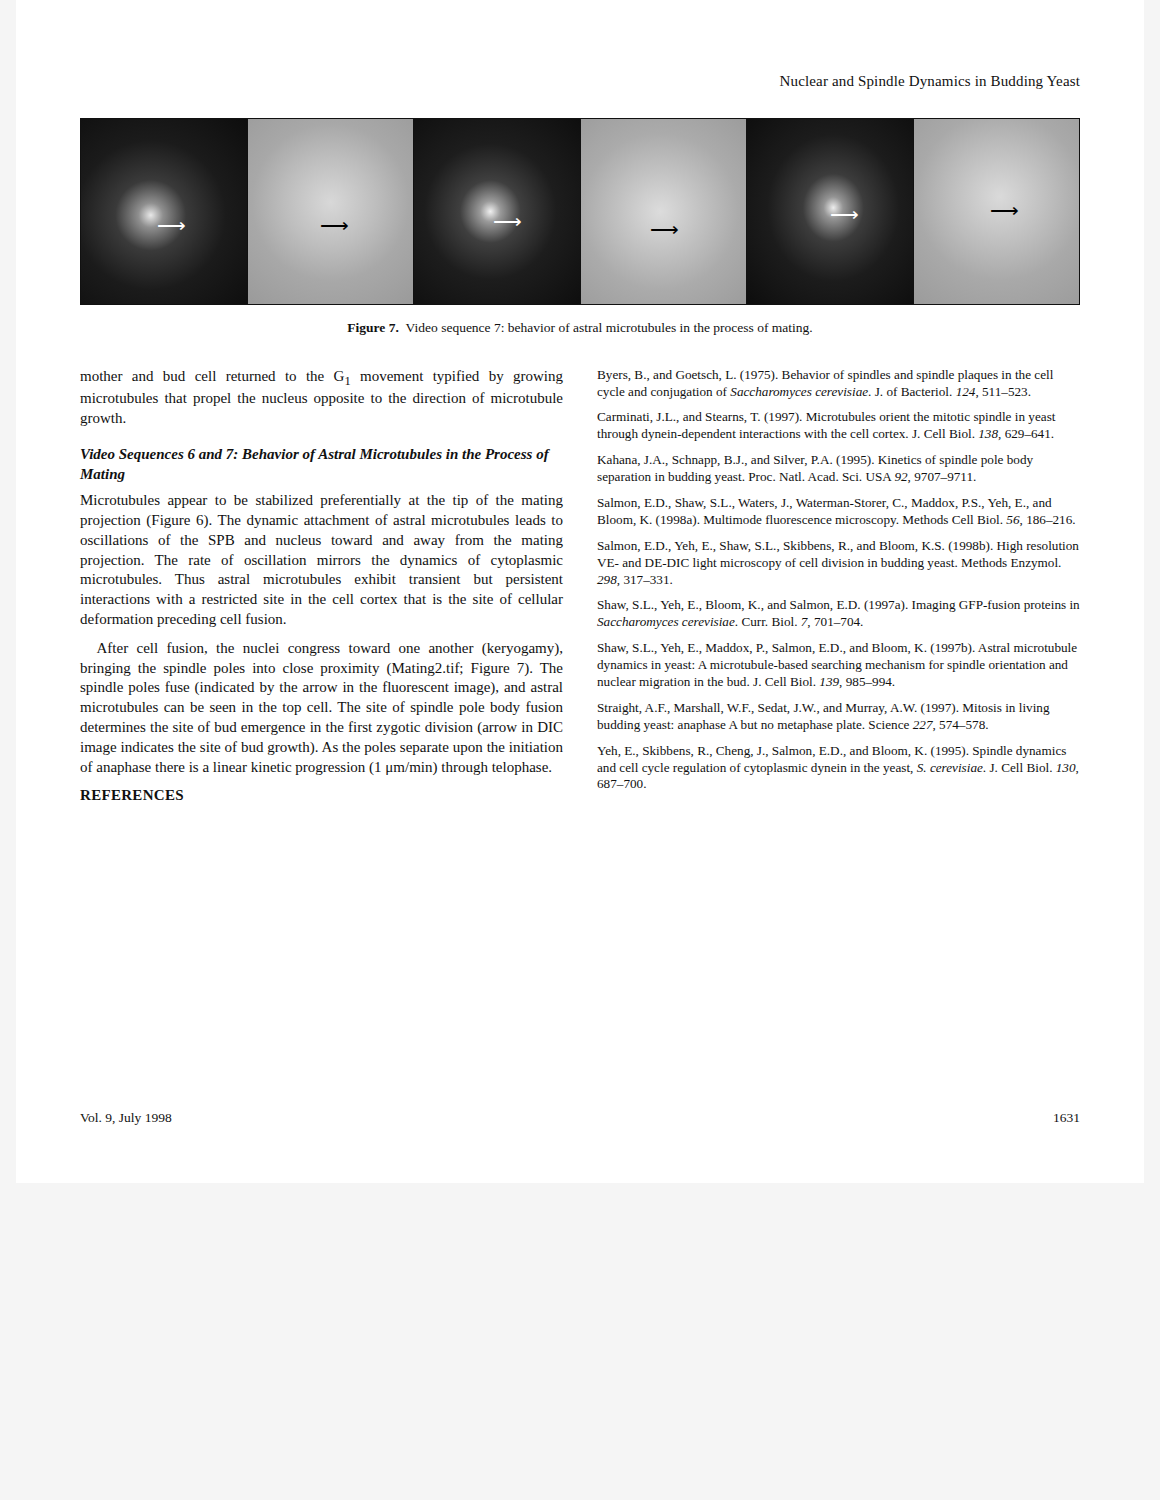Nuclear and Spindle Dynamics in Budding Yeast
⟶
⟶
⟶
⟶
⟶
⟶
Figure 7. Video sequence 7: behavior of astral microtubules in the process of mating.
mother and bud cell returned to the G1 movement typified by growing microtubules that propel the nucleus opposite to the direction of microtubule growth.
Video Sequences 6 and 7: Behavior of Astral Microtubules in the Process of Mating
Microtubules appear to be stabilized preferentially at the tip of the mating projection (Figure 6). The dynamic attachment of astral microtubules leads to oscillations of the SPB and nucleus toward and away from the mating projection. The rate of oscillation mirrors the dynamics of cytoplasmic microtubules. Thus astral microtubules exhibit transient but persistent interactions with a restricted site in the cell cortex that is the site of cellular deformation preceding cell fusion.
After cell fusion, the nuclei congress toward one another (keryogamy), bringing the spindle poles into close proximity (Mating2.tif; Figure 7). The spindle poles fuse (indicated by the arrow in the fluorescent image), and astral microtubules can be seen in the top cell. The site of spindle pole body fusion determines the site of bud emergence in the first zygotic division (arrow in DIC image indicates the site of bud growth). As the poles separate upon the initiation of anaphase there is a linear kinetic progression (1 μm/min) through telophase.
REFERENCES
Byers, B., and Goetsch, L. (1975). Behavior of spindles and spindle plaques in the cell cycle and conjugation of Saccharomyces cerevisiae. J. of Bacteriol. 124, 511–523.
Carminati, J.L., and Stearns, T. (1997). Microtubules orient the mitotic spindle in yeast through dynein-dependent interactions with the cell cortex. J. Cell Biol. 138, 629–641.
Kahana, J.A., Schnapp, B.J., and Silver, P.A. (1995). Kinetics of spindle pole body separation in budding yeast. Proc. Natl. Acad. Sci. USA 92, 9707–9711.
Salmon, E.D., Shaw, S.L., Waters, J., Waterman-Storer, C., Maddox, P.S., Yeh, E., and Bloom, K. (1998a). Multimode fluorescence microscopy. Methods Cell Biol. 56, 186–216.
Salmon, E.D., Yeh, E., Shaw, S.L., Skibbens, R., and Bloom, K.S. (1998b). High resolution VE- and DE-DIC light microscopy of cell division in budding yeast. Methods Enzymol. 298, 317–331.
Shaw, S.L., Yeh, E., Bloom, K., and Salmon, E.D. (1997a). Imaging GFP-fusion proteins in Saccharomyces cerevisiae. Curr. Biol. 7, 701–704.
Shaw, S.L., Yeh, E., Maddox, P., Salmon, E.D., and Bloom, K. (1997b). Astral microtubule dynamics in yeast: A microtubule-based searching mechanism for spindle orientation and nuclear migration in the bud. J. Cell Biol. 139, 985–994.
Straight, A.F., Marshall, W.F., Sedat, J.W., and Murray, A.W. (1997). Mitosis in living budding yeast: anaphase A but no metaphase plate. Science 227, 574–578.
Yeh, E., Skibbens, R., Cheng, J., Salmon, E.D., and Bloom, K. (1995). Spindle dynamics and cell cycle regulation of cytoplasmic dynein in the yeast, S. cerevisiae. J. Cell Biol. 130, 687–700.
Vol. 9, July 1998 1631